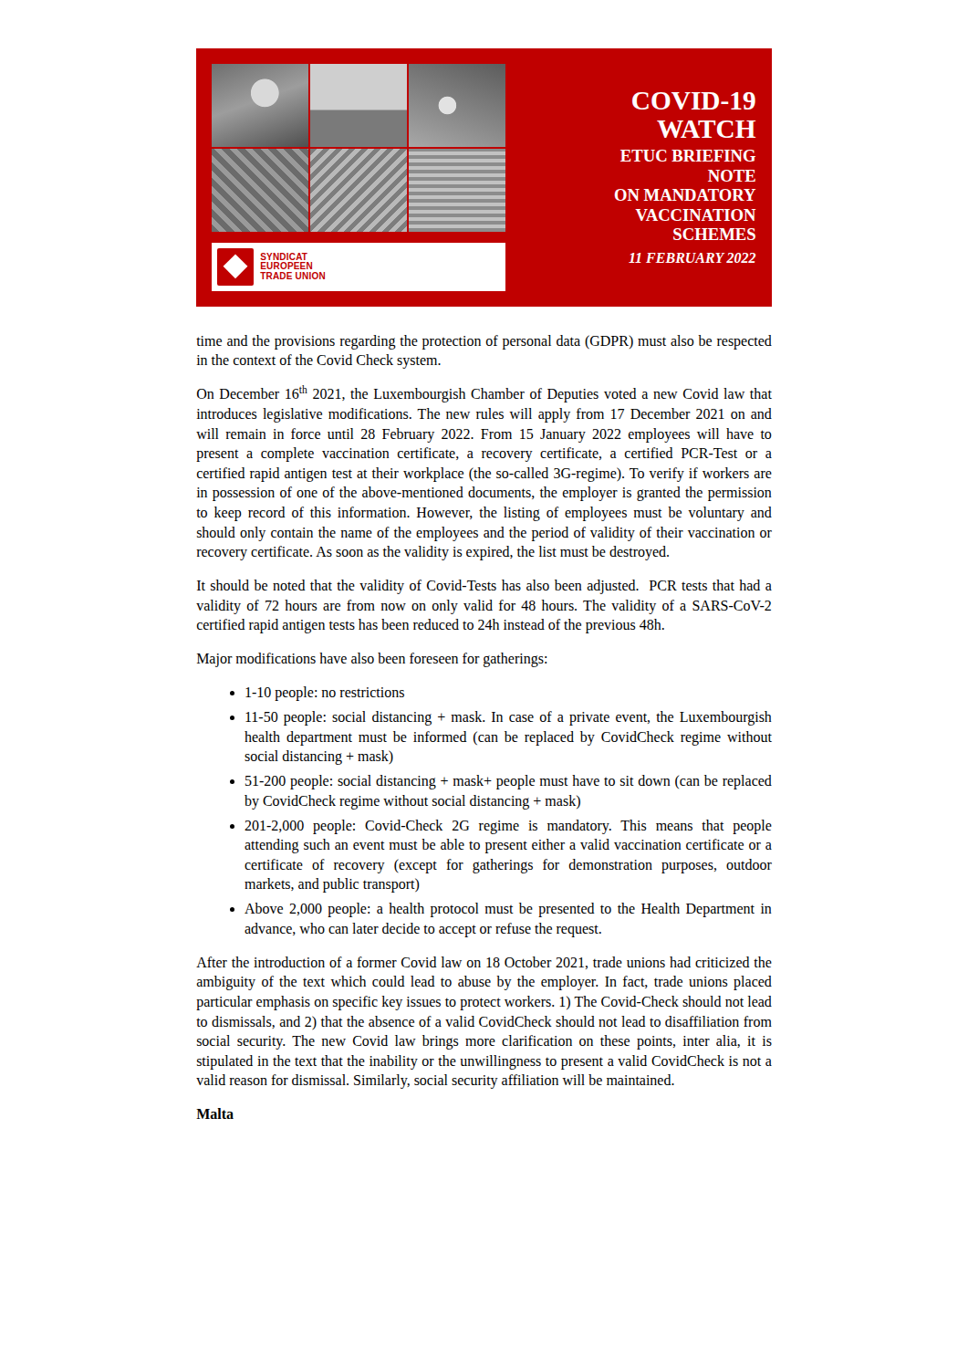SYNDICAT EUROPEEN TRADE UNION
COVID-19
WATCH
ETUC BRIEFING
NOTE
ON MANDATORY
VACCINATION
SCHEMES
11 FEBRUARY 2022
time and the provisions regarding the protection of personal data (GDPR) must also be respected in the context of the Covid Check system.
On December 16th 2021, the Luxembourgish Chamber of Deputies voted a new Covid law that introduces legislative modifications. The new rules will apply from 17 December 2021 on and will remain in force until 28 February 2022. From 15 January 2022 employees will have to present a complete vaccination certificate, a recovery certificate, a certified PCR-Test or a certified rapid antigen test at their workplace (the so-called 3G-regime). To verify if workers are in possession of one of the above-mentioned documents, the employer is granted the permission to keep record of this information. However, the listing of employees must be voluntary and should only contain the name of the employees and the period of validity of their vaccination or recovery certificate. As soon as the validity is expired, the list must be destroyed.
It should be noted that the validity of Covid-Tests has also been adjusted. PCR tests that had a validity of 72 hours are from now on only valid for 48 hours. The validity of a SARS-CoV-2 certified rapid antigen tests has been reduced to 24h instead of the previous 48h.
Major modifications have also been foreseen for gatherings:
1-10 people: no restrictions
11-50 people: social distancing + mask. In case of a private event, the Luxembourgish health department must be informed (can be replaced by CovidCheck regime without social distancing + mask)
51-200 people: social distancing + mask+ people must have to sit down (can be replaced by CovidCheck regime without social distancing + mask)
201-2,000 people: Covid-Check 2G regime is mandatory. This means that people attending such an event must be able to present either a valid vaccination certificate or a certificate of recovery (except for gatherings for demonstration purposes, outdoor markets, and public transport)
Above 2,000 people: a health protocol must be presented to the Health Department in advance, who can later decide to accept or refuse the request.
After the introduction of a former Covid law on 18 October 2021, trade unions had criticized the ambiguity of the text which could lead to abuse by the employer. In fact, trade unions placed particular emphasis on specific key issues to protect workers. 1) The Covid-Check should not lead to dismissals, and 2) that the absence of a valid CovidCheck should not lead to disaffiliation from social security. The new Covid law brings more clarification on these points, inter alia, it is stipulated in the text that the inability or the unwillingness to present a valid CovidCheck is not a valid reason for dismissal. Similarly, social security affiliation will be maintained.
Malta